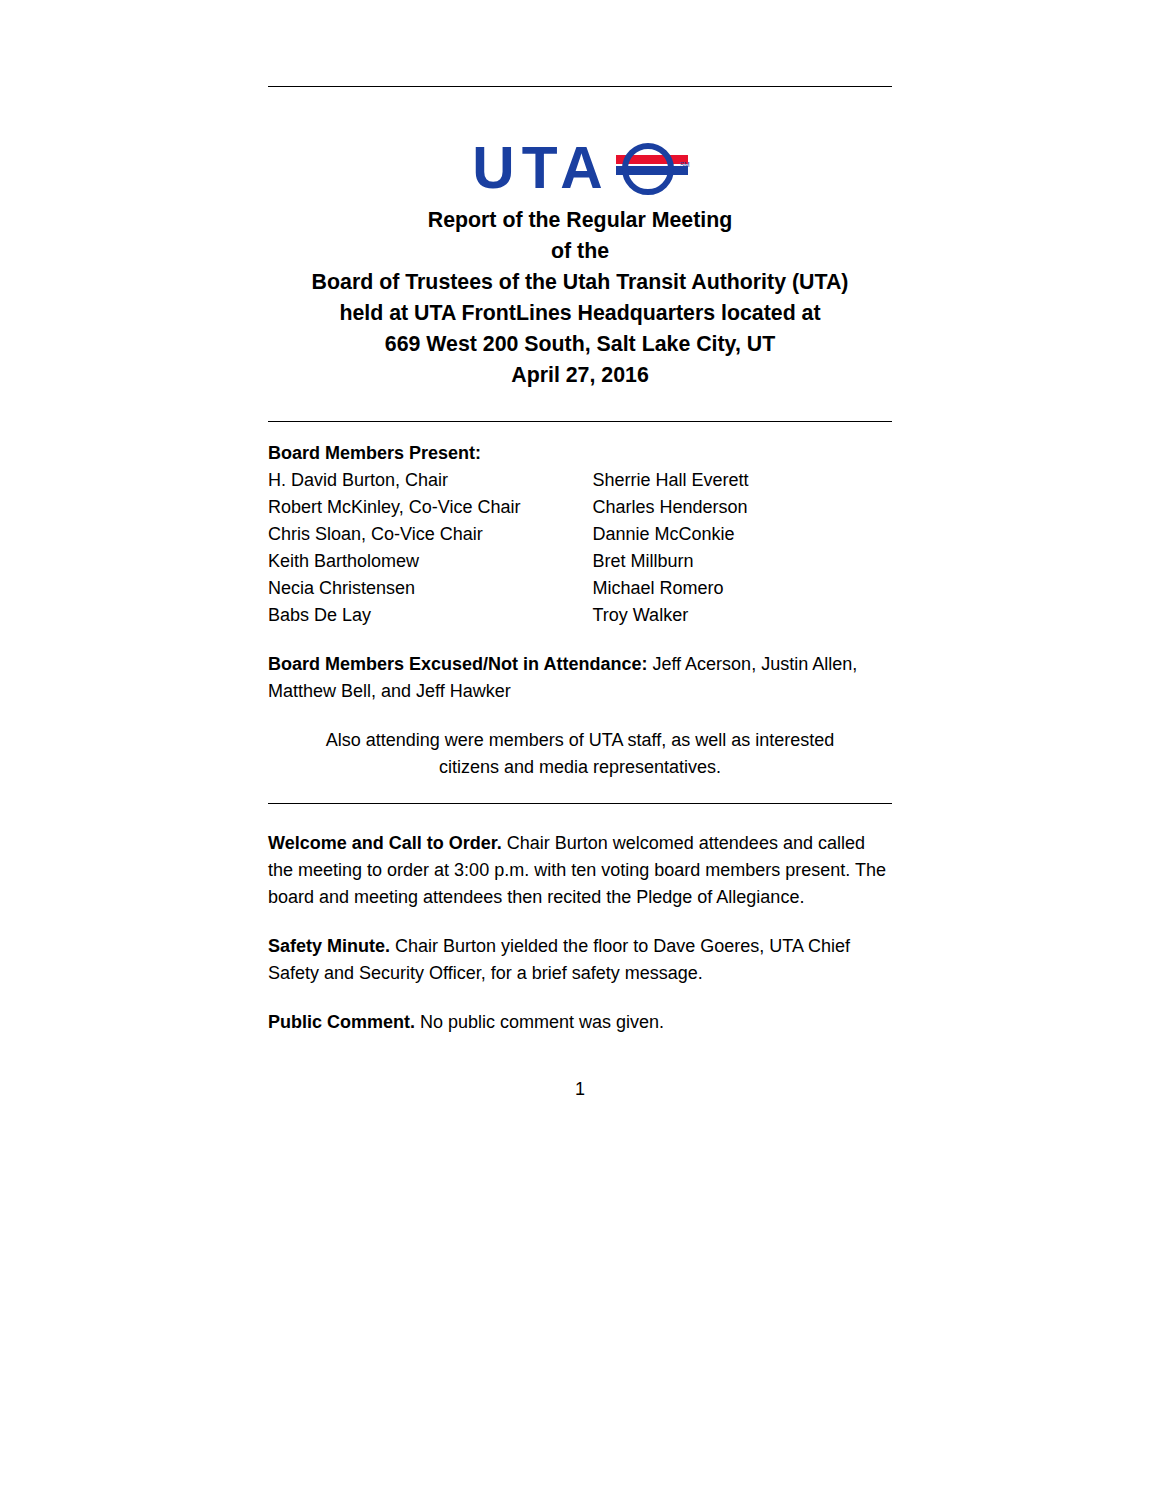UTA SM
Report of the Regular Meeting
of the
Board of Trustees of the Utah Transit Authority (UTA)
held at UTA FrontLines Headquarters located at
669 West 200 South, Salt Lake City, UT
April 27, 2016
Board Members Present:
| H. David Burton, Chair | Sherrie Hall Everett |
| Robert McKinley, Co-Vice Chair | Charles Henderson |
| Chris Sloan, Co-Vice Chair | Dannie McConkie |
| Keith Bartholomew | Bret Millburn |
| Necia Christensen | Michael Romero |
| Babs De Lay | Troy Walker |
Board Members Excused/Not in Attendance: Jeff Acerson, Justin Allen, Matthew Bell, and Jeff Hawker
Also attending were members of UTA staff, as well as interested citizens and media representatives.
Welcome and Call to Order. Chair Burton welcomed attendees and called the meeting to order at 3:00 p.m. with ten voting board members present. The board and meeting attendees then recited the Pledge of Allegiance.
Safety Minute. Chair Burton yielded the floor to Dave Goeres, UTA Chief Safety and Security Officer, for a brief safety message.
Public Comment. No public comment was given.
1